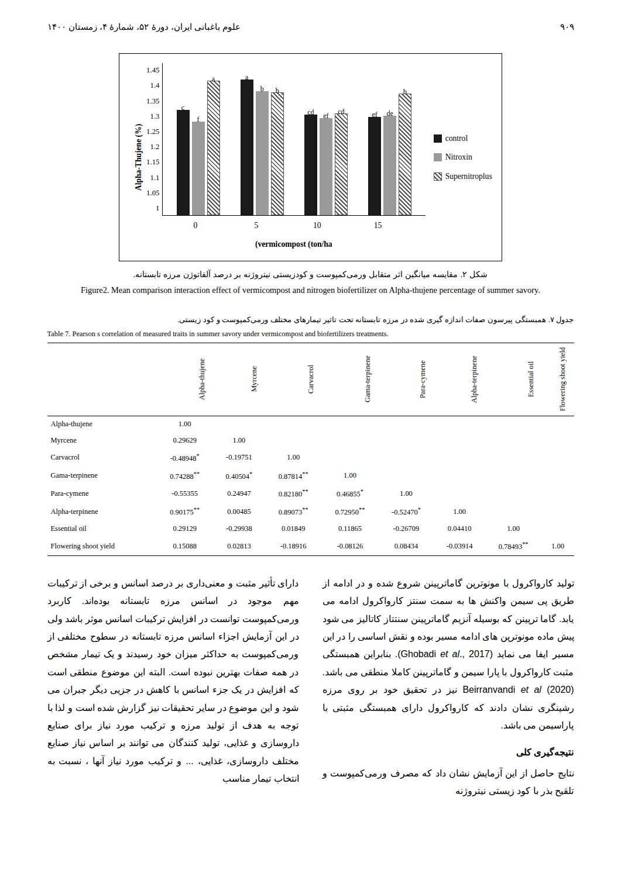۹۰۹ علوم باغبانی ایران، دورهٔ ۵۲، شمارهٔ ۴، زمستان ۱۴۰۰
Alpha-Thujene (%)
1.45
1.4
1.35
1.3
1.25
1.2
1.15
1.1
1.05
1
c
f
a
a
b
b
cd
ef
cd
ef
de
b
0
5
10
15
(vermicompost (ton/ha
control
Nitroxin
Supernitroplus
شکل ۲. مقایسه میانگین اثر متقابل ورمی‌کمپوست و کودزیستی نیتروژنه بر درصد آلفاتوژن مرزه تابستانه. Figure2. Mean comparison interaction effect of vermicompost and nitrogen biofertilizer on Alpha-thujene percentage of summer savory.
جدول ۷. همبستگی پیرسون صفات اندازه گیری شده در مرزه تابستانه تحت تاثیر تیمارهای مختلف ورمی‌کمپوست و کود زیستی. Table 7. Pearson s correlation of measured traits in summer savory under vermicompost and biofertilizers treatments.
| | Alpha-thujene | Myrcene | Carvacrol | Gama-terpinene | Para-cymene | Alpha-terpinene | Essential oil | Flowering shoot yield |
| --- | --- | --- | --- | --- | --- | --- | --- | --- |
| Alpha-thujene | 1.00 | | | | | | | |
| Myrcene | 0.29629 | 1.00 | | | | | | |
| Carvacrol | -0.48948 * | -0.19751 | 1.00 | | | | | |
| Gama-terpinene | 0.74288 ** | 0.40504 * | 0.87814 ** | 1.00 | | | | |
| Para-cymene | -0.55355 | 0.24947 | 0.82180 ** | 0.46855 * | 1.00 | | | |
| Alpha-terpinene | 0.90175 ** | 0.00485 | 0.89073 ** | 0.72950 ** | -0.52470 * | 1.00 | | |
| Essential oil | 0.29129 | -0.29938 | 0.01849 | 0.11865 | -0.26709 | 0.04410 | 1.00 | |
| Flowering shoot yield | 0.15088 | 0.02813 | -0.18916 | -0.08126 | 0.08434 | -0.03914 | 0.78493 ** | 1.00 |
تولید کارواکرول با مونوترپن گاماترپینن شروع شده و در ادامه از طریق پی سیمن واکنش ها به سمت سنتز کارواکرول ادامه می یابد. گاما ترپینن که بوسیله آنزیم گاماترپینن سنتتاز کاتالیز می شود پیش ماده مونوترپن های ادامه مسیر بوده و نقش اساسی را در این مسیر ایفا می نماید (Ghobadi et al., 2017). بنابراین همبستگی مثبت کارواکرول با پارا سیمن و گاماترپینن کاملا منطقی می باشد. Beirranvandi et al (2020) نیز در تحقیق خود بر روی مرزه رشینگری نشان دادند که کارواکرول دارای همبستگی مثبتی با پاراسیمن می باشد.
نتیجه‌گیری کلی
نتایج حاصل از این آزمایش نشان داد که مصرف ورمی‌کمپوست و تلقیح بذر با کود زیستی نیتروژنه
دارای تأثیر مثبت و معنی‌داری بر درصد اسانس و برخی از ترکیبات مهم موجود در اسانس مرزه تابستانه بوده‌اند. کاربرد ورمی‌کمپوست توانست در افزایش ترکیبات اسانس موثر باشد ولی در این آزمایش اجزاء اسانس مرزه تابستانه در سطوح مختلفی از ورمی‌کمپوست به حداکثر میزان خود رسیدند و یک تیمار مشخص در همه صفات بهترین نبوده است. البته این موضوع منطقی است که افزایش در یک جزء اسانس با کاهش در جزیی دیگر جبران می شود و این موضوع در سایر تحقیقات نیز گزارش شده است و لذا با توجه به هدف از تولید مرزه و ترکیب مورد نیاز برای صنایع داروسازی و غذایی، تولید کنندگان می توانند بر اساس نیاز صنایع مختلف داروسازی، غذایی، ... و ترکیب مورد نیاز آنها ، نسبت به انتخاب تیمار مناسب